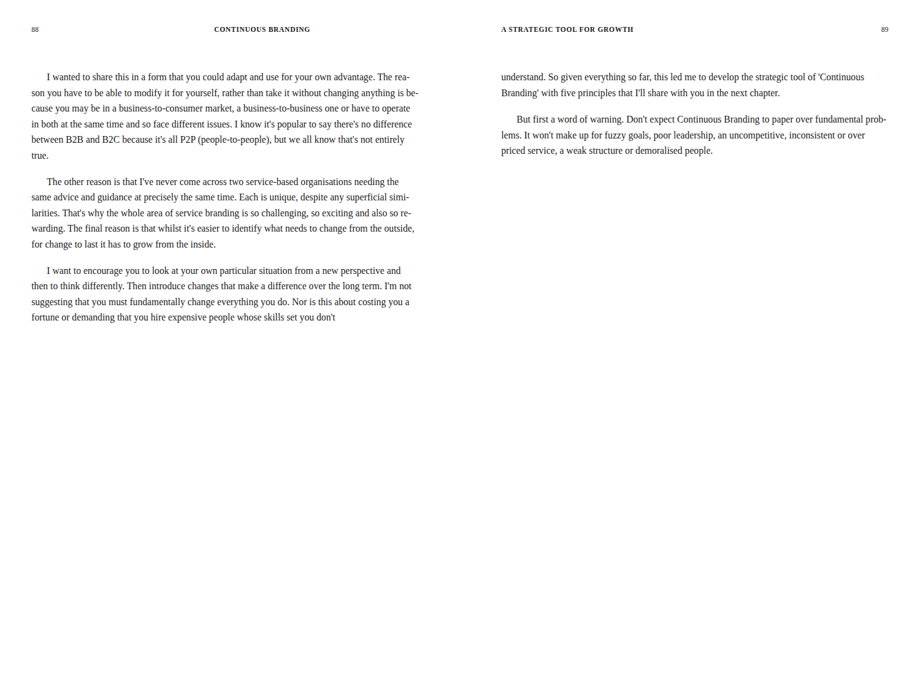88 Continuous Branding
I wanted to share this in a form that you could adapt and use for your own advantage. The reason you have to be able to modify it for yourself, rather than take it without changing anything is because you may be in a business-to-consumer market, a business-to-business one or have to operate in both at the same time and so face different issues. I know it's popular to say there's no difference between B2B and B2C because it's all P2P (people-to-people), but we all know that's not entirely true.
The other reason is that I've never come across two service-based organisations needing the same advice and guidance at precisely the same time. Each is unique, despite any superficial similarities. That's why the whole area of service branding is so challenging, so exciting and also so rewarding. The final reason is that whilst it's easier to identify what needs to change from the outside, for change to last it has to grow from the inside.
I want to encourage you to look at your own particular situation from a new perspective and then to think differently. Then introduce changes that make a difference over the long term. I'm not suggesting that you must fundamentally change everything you do. Nor is this about costing you a fortune or demanding that you hire expensive people whose skills set you don't
A Strategic Tool for Growth 89
understand. So given everything so far, this led me to develop the strategic tool of 'Continuous Branding' with five principles that I'll share with you in the next chapter.
But first a word of warning. Don't expect Continuous Branding to paper over fundamental problems. It won't make up for fuzzy goals, poor leadership, an uncompetitive, inconsistent or over priced service, a weak structure or demoralised people.